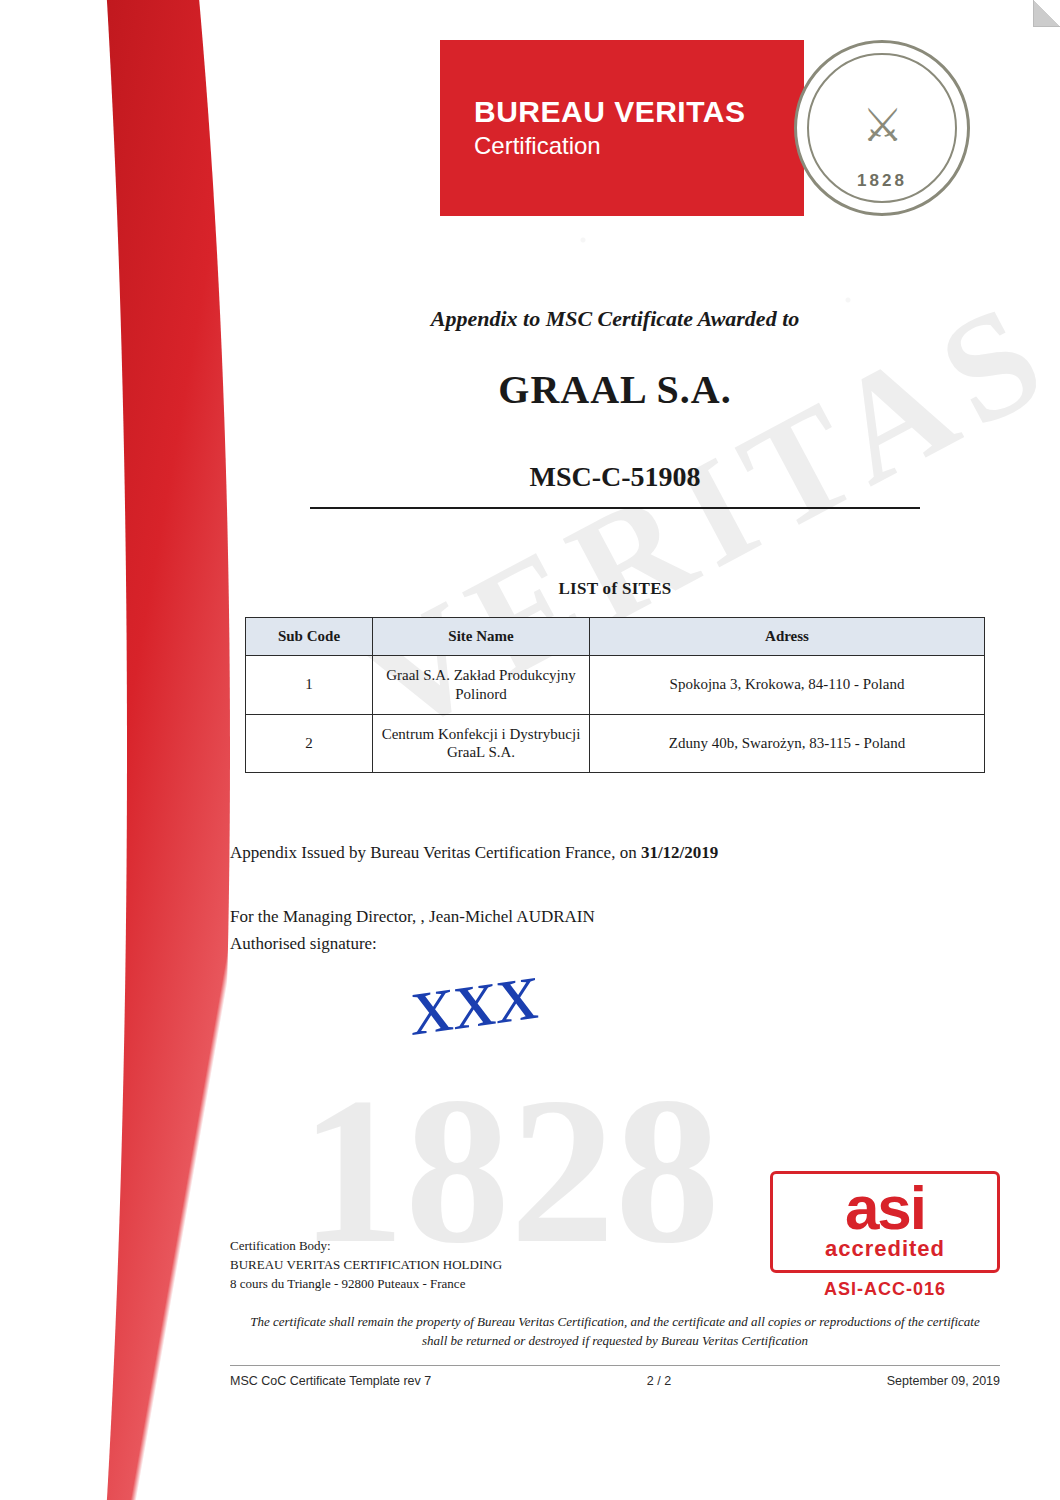VERITAS
1828
BUREAU VERITAS
Certification
⚔
1828
Appendix to MSC Certificate Awarded to
GRAAL S.A.
MSC-C-51908
LIST of SITES
| Sub Code | Site Name | Adress |
| --- | --- | --- |
| 1 | Graal S.A. Zakład Produkcyjny Polinord | Spokojna 3, Krokowa, 84-110 - Poland |
| 2 | Centrum Konfekcji i Dystrybucji GraaL S.A. | Zduny 40b, Swarożyn, 83-115 - Poland |
Appendix Issued by Bureau Veritas Certification France, on 31/12/2019
For the Managing Director, , Jean-Michel AUDRAIN
Authorised signature:
xxx
asi
accredited
ASI-ACC-016
Certification Body:
BUREAU VERITAS CERTIFICATION HOLDING
8 cours du Triangle - 92800 Puteaux - France
The certificate shall remain the property of Bureau Veritas Certification, and the certificate and all copies or reproductions of the certificate shall be returned or destroyed if requested by Bureau Veritas Certification
MSC CoC Certificate Template rev 7
2 / 2
September 09, 2019